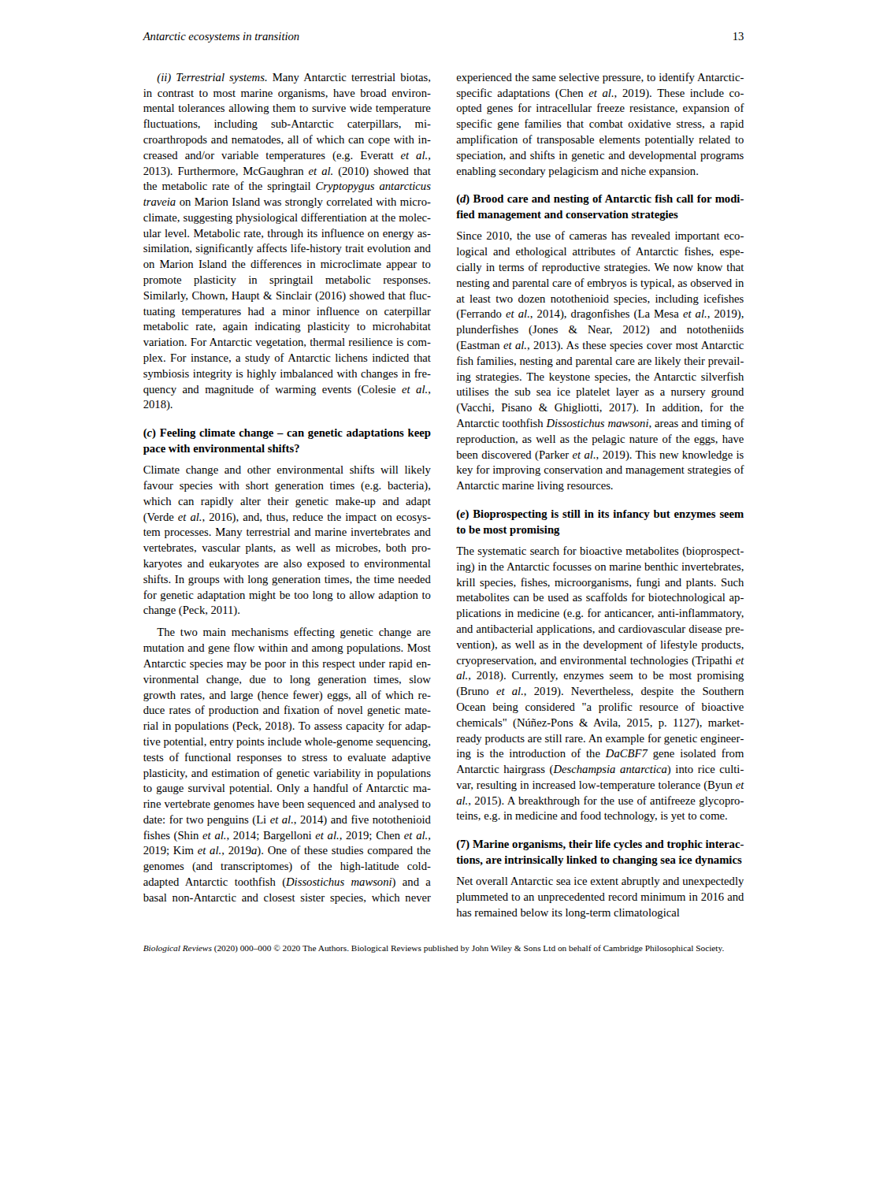Antarctic ecosystems in transition 13
(ii) Terrestrial systems. Many Antarctic terrestrial biotas, in contrast to most marine organisms, have broad environmental tolerances allowing them to survive wide temperature fluctuations, including sub-Antarctic caterpillars, microarthropods and nematodes, all of which can cope with increased and/or variable temperatures (e.g. Everatt et al., 2013). Furthermore, McGaughran et al. (2010) showed that the metabolic rate of the springtail Cryptopygus antarcticus traveia on Marion Island was strongly correlated with microclimate, suggesting physiological differentiation at the molecular level. Metabolic rate, through its influence on energy assimilation, significantly affects life-history trait evolution and on Marion Island the differences in microclimate appear to promote plasticity in springtail metabolic responses. Similarly, Chown, Haupt & Sinclair (2016) showed that fluctuating temperatures had a minor influence on caterpillar metabolic rate, again indicating plasticity to microhabitat variation. For Antarctic vegetation, thermal resilience is complex. For instance, a study of Antarctic lichens indicted that symbiosis integrity is highly imbalanced with changes in frequency and magnitude of warming events (Colesie et al., 2018).
(c) Feeling climate change – can genetic adaptations keep pace with environmental shifts?
Climate change and other environmental shifts will likely favour species with short generation times (e.g. bacteria), which can rapidly alter their genetic make-up and adapt (Verde et al., 2016), and, thus, reduce the impact on ecosystem processes. Many terrestrial and marine invertebrates and vertebrates, vascular plants, as well as microbes, both prokaryotes and eukaryotes are also exposed to environmental shifts. In groups with long generation times, the time needed for genetic adaptation might be too long to allow adaption to change (Peck, 2011).
The two main mechanisms effecting genetic change are mutation and gene flow within and among populations. Most Antarctic species may be poor in this respect under rapid environmental change, due to long generation times, slow growth rates, and large (hence fewer) eggs, all of which reduce rates of production and fixation of novel genetic material in populations (Peck, 2018). To assess capacity for adaptive potential, entry points include whole-genome sequencing, tests of functional responses to stress to evaluate adaptive plasticity, and estimation of genetic variability in populations to gauge survival potential. Only a handful of Antarctic marine vertebrate genomes have been sequenced and analysed to date: for two penguins (Li et al., 2014) and five notothenioid fishes (Shin et al., 2014; Bargelloni et al., 2019; Chen et al., 2019; Kim et al., 2019a). One of these studies compared the genomes (and transcriptomes) of the high-latitude cold-adapted Antarctic toothfish (Dissostichus mawsoni) and a basal non-Antarctic and closest sister species, which never experienced the same selective pressure, to identify Antarctic-specific adaptations (Chen et al., 2019). These include co-opted genes for intracellular freeze resistance, expansion of specific gene families that combat oxidative stress, a rapid amplification of transposable elements potentially related to speciation, and shifts in genetic and developmental programs enabling secondary pelagicism and niche expansion.
(d) Brood care and nesting of Antarctic fish call for modified management and conservation strategies
Since 2010, the use of cameras has revealed important ecological and ethological attributes of Antarctic fishes, especially in terms of reproductive strategies. We now know that nesting and parental care of embryos is typical, as observed in at least two dozen notothenioid species, including icefishes (Ferrando et al., 2014), dragonfishes (La Mesa et al., 2019), plunderfishes (Jones & Near, 2012) and nototheniids (Eastman et al., 2013). As these species cover most Antarctic fish families, nesting and parental care are likely their prevailing strategies. The keystone species, the Antarctic silverfish utilises the sub sea ice platelet layer as a nursery ground (Vacchi, Pisano & Ghigliotti, 2017). In addition, for the Antarctic toothfish Dissostichus mawsoni, areas and timing of reproduction, as well as the pelagic nature of the eggs, have been discovered (Parker et al., 2019). This new knowledge is key for improving conservation and management strategies of Antarctic marine living resources.
(e) Bioprospecting is still in its infancy but enzymes seem to be most promising
The systematic search for bioactive metabolites (bioprospecting) in the Antarctic focusses on marine benthic invertebrates, krill species, fishes, microorganisms, fungi and plants. Such metabolites can be used as scaffolds for biotechnological applications in medicine (e.g. for anticancer, anti-inflammatory, and antibacterial applications, and cardiovascular disease prevention), as well as in the development of lifestyle products, cryopreservation, and environmental technologies (Tripathi et al., 2018). Currently, enzymes seem to be most promising (Bruno et al., 2019). Nevertheless, despite the Southern Ocean being considered "a prolific resource of bioactive chemicals" (Núñez-Pons & Avila, 2015, p. 1127), market-ready products are still rare. An example for genetic engineering is the introduction of the DaCBF7 gene isolated from Antarctic hairgrass (Deschampsia antarctica) into rice cultivar, resulting in increased low-temperature tolerance (Byun et al., 2015). A breakthrough for the use of antifreeze glycoproteins, e.g. in medicine and food technology, is yet to come.
(7) Marine organisms, their life cycles and trophic interactions, are intrinsically linked to changing sea ice dynamics
Net overall Antarctic sea ice extent abruptly and unexpectedly plummeted to an unprecedented record minimum in 2016 and has remained below its long-term climatological
Biological Reviews (2020) 000–000 © 2020 The Authors. Biological Reviews published by John Wiley & Sons Ltd on behalf of Cambridge Philosophical Society.